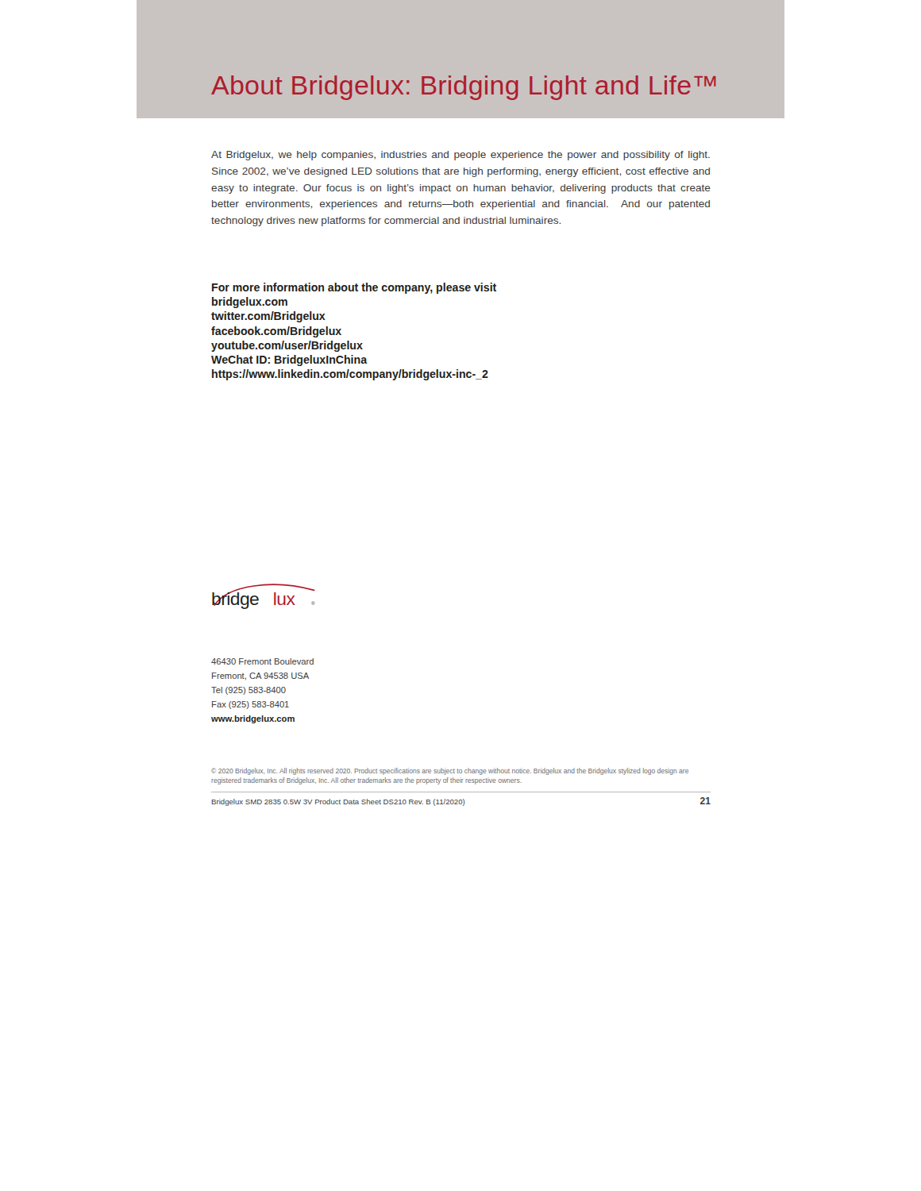About Bridgelux: Bridging Light and Life™
At Bridgelux, we help companies, industries and people experience the power and possibility of light. Since 2002, we’ve designed LED solutions that are high performing, energy efficient, cost effective and easy to integrate. Our focus is on light’s impact on human behavior, delivering products that create better environments, experiences and returns—both experiential and financial. And our patented technology drives new platforms for commercial and industrial luminaires.
For more information about the company, please visit
bridgelux.com
twitter.com/Bridgelux
facebook.com/Bridgelux
youtube.com/user/Bridgelux
WeChat ID: BridgeluxInChina
https://www.linkedin.com/company/bridgelux-inc-_2
bridge lux ®
46430 Fremont Boulevard
Fremont, CA 94538 USA
Tel (925) 583-8400
Fax (925) 583-8401
www.bridgelux.com
© 2020 Bridgelux, Inc. All rights reserved 2020. Product specifications are subject to change without notice. Bridgelux and the Bridgelux stylized logo design are registered trademarks of Bridgelux, Inc. All other trademarks are the property of their respective owners.
Bridgelux SMD 2835 0.5W 3V Product Data Sheet DS210 Rev. B (11/2020) 21